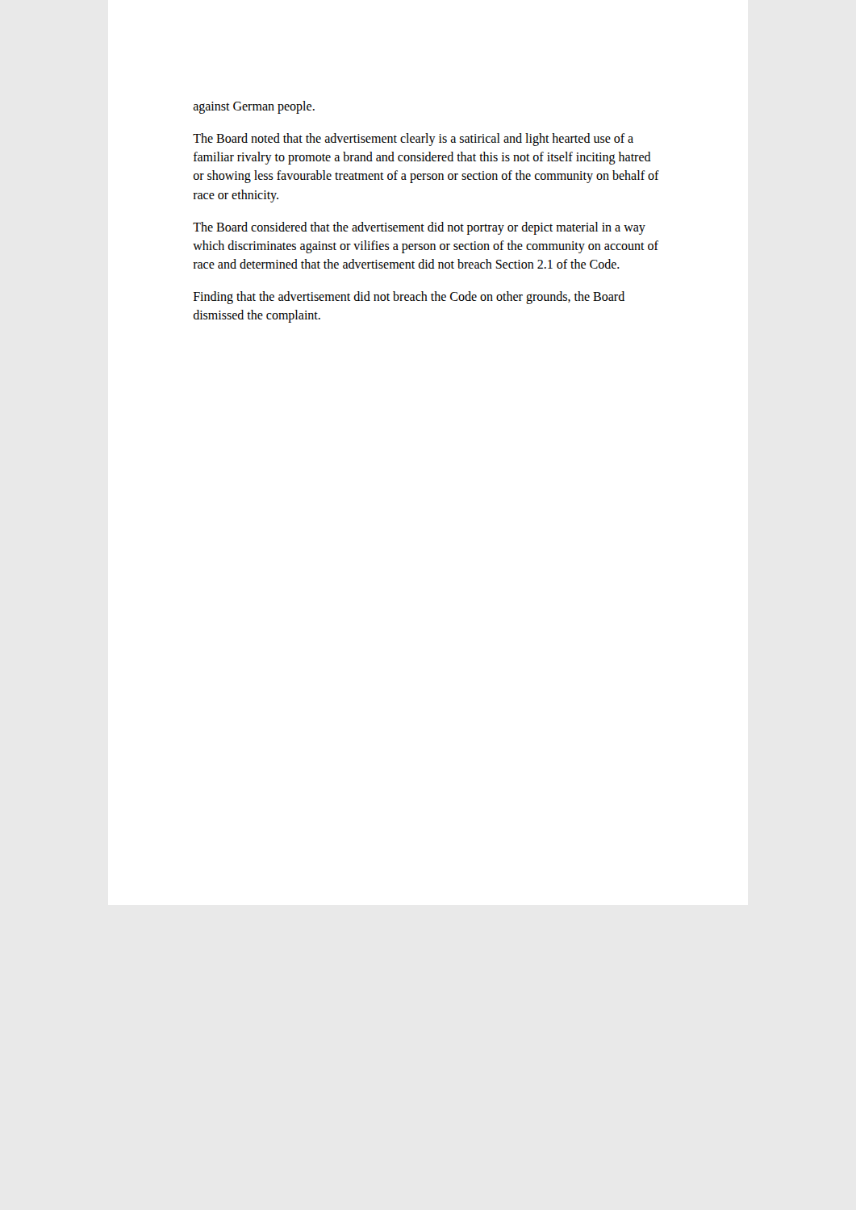against German people.
The Board noted that the advertisement clearly is a satirical and light hearted use of a familiar rivalry to promote a brand and considered that this is not of itself inciting hatred or showing less favourable treatment of a person or section of the community on behalf of race or ethnicity.
The Board considered that the advertisement did not portray or depict material in a way which discriminates against or vilifies a person or section of the community on account of race and determined that the advertisement did not breach Section 2.1 of the Code.
Finding that the advertisement did not breach the Code on other grounds, the Board dismissed the complaint.